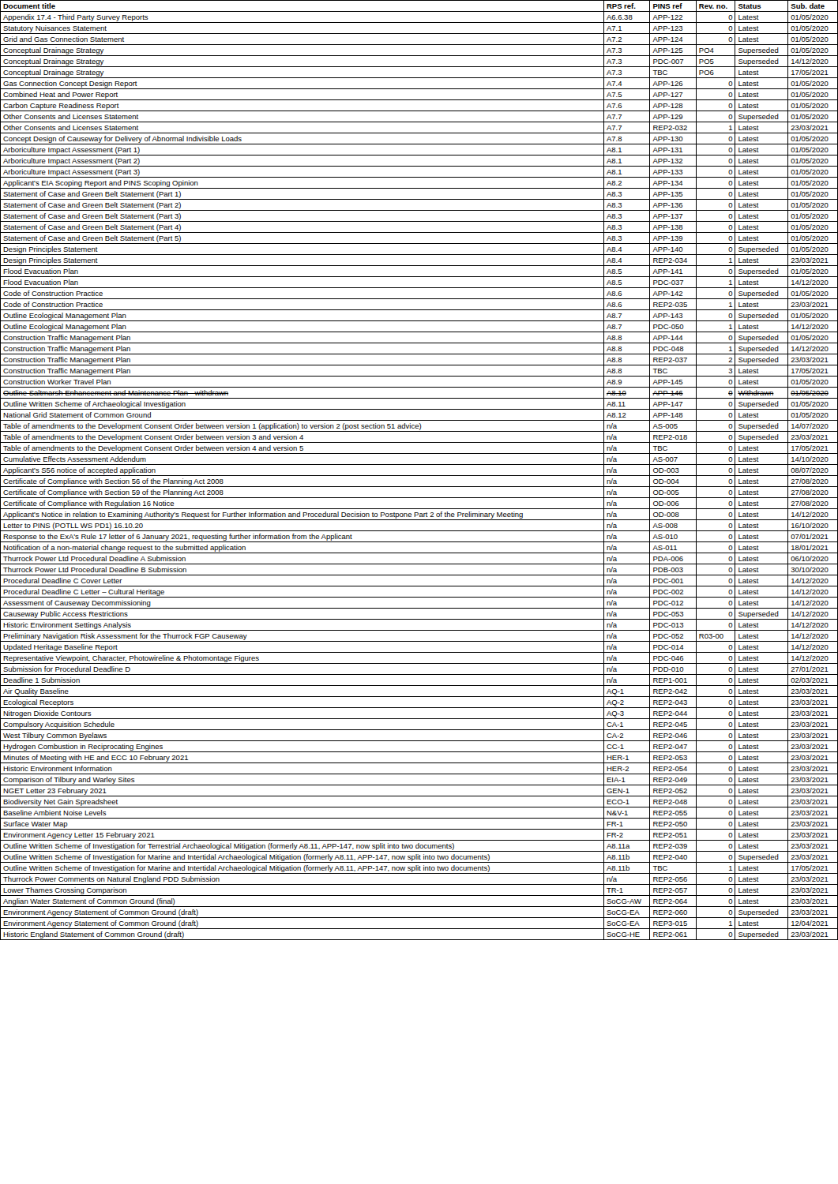| Document title | RPS ref. | PINS ref | Rev. no. | Status | Sub. date |
| --- | --- | --- | --- | --- | --- |
| Appendix 17.4 - Third Party Survey Reports | A6.6.38 | APP-122 | 0 | Latest | 01/05/2020 |
| Statutory Nuisances Statement | A7.1 | APP-123 | 0 | Latest | 01/05/2020 |
| Grid and Gas Connection Statement | A7.2 | APP-124 | 0 | Latest | 01/05/2020 |
| Conceptual Drainage Strategy | A7.3 | APP-125 | PO4 | Superseded | 01/05/2020 |
| Conceptual Drainage Strategy | A7.3 | PDC-007 | PO5 | Superseded | 14/12/2020 |
| Conceptual Drainage Strategy | A7.3 | TBC | PO6 | Latest | 17/05/2021 |
| Gas Connection Concept Design Report | A7.4 | APP-126 | 0 | Latest | 01/05/2020 |
| Combined Heat and Power Report | A7.5 | APP-127 | 0 | Latest | 01/05/2020 |
| Carbon Capture Readiness Report | A7.6 | APP-128 | 0 | Latest | 01/05/2020 |
| Other Consents and Licenses Statement | A7.7 | APP-129 | 0 | Superseded | 01/05/2020 |
| Other Consents and Licenses Statement | A7.7 | REP2-032 | 1 | Latest | 23/03/2021 |
| Concept Design of Causeway for Delivery of Abnormal Indivisible Loads | A7.8 | APP-130 | 0 | Latest | 01/05/2020 |
| Arboriculture Impact Assessment (Part 1) | A8.1 | APP-131 | 0 | Latest | 01/05/2020 |
| Arboriculture Impact Assessment (Part 2) | A8.1 | APP-132 | 0 | Latest | 01/05/2020 |
| Arboriculture Impact Assessment (Part 3) | A8.1 | APP-133 | 0 | Latest | 01/05/2020 |
| Applicant's EIA Scoping Report and PINS Scoping Opinion | A8.2 | APP-134 | 0 | Latest | 01/05/2020 |
| Statement of Case and Green Belt Statement (Part 1) | A8.3 | APP-135 | 0 | Latest | 01/05/2020 |
| Statement of Case and Green Belt Statement (Part 2) | A8.3 | APP-136 | 0 | Latest | 01/05/2020 |
| Statement of Case and Green Belt Statement (Part 3) | A8.3 | APP-137 | 0 | Latest | 01/05/2020 |
| Statement of Case and Green Belt Statement (Part 4) | A8.3 | APP-138 | 0 | Latest | 01/05/2020 |
| Statement of Case and Green Belt Statement (Part 5) | A8.3 | APP-139 | 0 | Latest | 01/05/2020 |
| Design Principles Statement | A8.4 | APP-140 | 0 | Superseded | 01/05/2020 |
| Design Principles Statement | A8.4 | REP2-034 | 1 | Latest | 23/03/2021 |
| Flood Evacuation Plan | A8.5 | APP-141 | 0 | Superseded | 01/05/2020 |
| Flood Evacuation Plan | A8.5 | PDC-037 | 1 | Latest | 14/12/2020 |
| Code of Construction Practice | A8.6 | APP-142 | 0 | Superseded | 01/05/2020 |
| Code of Construction Practice | A8.6 | REP2-035 | 1 | Latest | 23/03/2021 |
| Outline Ecological Management Plan | A8.7 | APP-143 | 0 | Superseded | 01/05/2020 |
| Outline Ecological Management Plan | A8.7 | PDC-050 | 1 | Latest | 14/12/2020 |
| Construction Traffic Management Plan | A8.8 | APP-144 | 0 | Superseded | 01/05/2020 |
| Construction Traffic Management Plan | A8.8 | PDC-048 | 1 | Superseded | 14/12/2020 |
| Construction Traffic Management Plan | A8.8 | REP2-037 | 2 | Superseded | 23/03/2021 |
| Construction Traffic Management Plan | A8.8 | TBC | 3 | Latest | 17/05/2021 |
| Construction Worker Travel Plan | A8.9 | APP-145 | 0 | Latest | 01/05/2020 |
| Outline Saltmarsh Enhancement and Maintenance Plan - withdrawn | A8.10 | APP-146 | 0 | Withdrawn | 01/05/2020 |
| Outline Written Scheme of Archaeological Investigation | A8.11 | APP-147 | 0 | Superseded | 01/05/2020 |
| National Grid Statement of Common Ground | A8.12 | APP-148 | 0 | Latest | 01/05/2020 |
| Table of amendments to the Development Consent Order between version 1 (application) to version 2 (post section 51 advice) | n/a | AS-005 | 0 | Superseded | 14/07/2020 |
| Table of amendments to the Development Consent Order between version 3 and version 4 | n/a | REP2-018 | 0 | Superseded | 23/03/2021 |
| Table of amendments to the Development Consent Order between version 4 and version 5 | n/a | TBC | 0 | Latest | 17/05/2021 |
| Cumulative Effects Assessment Addendum | n/a | AS-007 | 0 | Latest | 14/10/2020 |
| Applicant's S56 notice of accepted application | n/a | OD-003 | 0 | Latest | 08/07/2020 |
| Certificate of Compliance with Section 56 of the Planning Act 2008 | n/a | OD-004 | 0 | Latest | 27/08/2020 |
| Certificate of Compliance with Section 59 of the Planning Act 2008 | n/a | OD-005 | 0 | Latest | 27/08/2020 |
| Certificate of Compliance with Regulation 16 Notice | n/a | OD-006 | 0 | Latest | 27/08/2020 |
| Applicant's Notice in relation to Examining Authority's Request for Further Information and Procedural Decision to Postpone Part 2 of the Preliminary Meeting | n/a | OD-008 | 0 | Latest | 14/12/2020 |
| Letter to PINS (POTLL WS PD1) 16.10.20 | n/a | AS-008 | 0 | Latest | 16/10/2020 |
| Response to the ExA's Rule 17 letter of 6 January 2021, requesting further information from the Applicant | n/a | AS-010 | 0 | Latest | 07/01/2021 |
| Notification of a non-material change request to the submitted application | n/a | AS-011 | 0 | Latest | 18/01/2021 |
| Thurrock Power Ltd Procedural Deadline A Submission | n/a | PDA-006 | 0 | Latest | 06/10/2020 |
| Thurrock Power Ltd Procedural Deadline B Submission | n/a | PDB-003 | 0 | Latest | 30/10/2020 |
| Procedural Deadline C Cover Letter | n/a | PDC-001 | 0 | Latest | 14/12/2020 |
| Procedural Deadline C Letter – Cultural Heritage | n/a | PDC-002 | 0 | Latest | 14/12/2020 |
| Assessment of Causeway Decommissioning | n/a | PDC-012 | 0 | Latest | 14/12/2020 |
| Causeway Public Access Restrictions | n/a | PDC-053 | 0 | Superseded | 14/12/2020 |
| Historic Environment Settings Analysis | n/a | PDC-013 | 0 | Latest | 14/12/2020 |
| Preliminary Navigation Risk Assessment for the Thurrock FGP Causeway | n/a | PDC-052 | R03-00 | Latest | 14/12/2020 |
| Updated Heritage Baseline Report | n/a | PDC-014 | 0 | Latest | 14/12/2020 |
| Representative Viewpoint, Character, Photowireline & Photomontage Figures | n/a | PDC-046 | 0 | Latest | 14/12/2020 |
| Submission for Procedural Deadline D | n/a | PDD-010 | 0 | Latest | 27/01/2021 |
| Deadline 1 Submission | n/a | REP1-001 | 0 | Latest | 02/03/2021 |
| Air Quality Baseline | AQ-1 | REP2-042 | 0 | Latest | 23/03/2021 |
| Ecological Receptors | AQ-2 | REP2-043 | 0 | Latest | 23/03/2021 |
| Nitrogen Dioxide Contours | AQ-3 | REP2-044 | 0 | Latest | 23/03/2021 |
| Compulsory Acquisition Schedule | CA-1 | REP2-045 | 0 | Latest | 23/03/2021 |
| West Tilbury Common Byelaws | CA-2 | REP2-046 | 0 | Latest | 23/03/2021 |
| Hydrogen Combustion in Reciprocating Engines | CC-1 | REP2-047 | 0 | Latest | 23/03/2021 |
| Minutes of Meeting with HE and ECC 10 February 2021 | HER-1 | REP2-053 | 0 | Latest | 23/03/2021 |
| Historic Environment Information | HER-2 | REP2-054 | 0 | Latest | 23/03/2021 |
| Comparison of Tilbury and Warley Sites | EIA-1 | REP2-049 | 0 | Latest | 23/03/2021 |
| NGET Letter 23 February 2021 | GEN-1 | REP2-052 | 0 | Latest | 23/03/2021 |
| Biodiversity Net Gain Spreadsheet | ECO-1 | REP2-048 | 0 | Latest | 23/03/2021 |
| Baseline Ambient Noise Levels | N&V-1 | REP2-055 | 0 | Latest | 23/03/2021 |
| Surface Water Map | FR-1 | REP2-050 | 0 | Latest | 23/03/2021 |
| Environment Agency Letter 15 February 2021 | FR-2 | REP2-051 | 0 | Latest | 23/03/2021 |
| Outline Written Scheme of Investigation for Terrestrial Archaeological Mitigation (formerly A8.11, APP-147, now split into two documents) | A8.11a | REP2-039 | 0 | Latest | 23/03/2021 |
| Outline Written Scheme of Investigation for Marine and Intertidal Archaeological Mitigation (formerly A8.11, APP-147, now split into two documents) | A8.11b | REP2-040 | 0 | Superseded | 23/03/2021 |
| Outline Written Scheme of Investigation for Marine and Intertidal Archaeological Mitigation (formerly A8.11, APP-147, now split into two documents) | A8.11b | TBC | 1 | Latest | 17/05/2021 |
| Thurrock Power Comments on Natural England PDD Submission | n/a | REP2-056 | 0 | Latest | 23/03/2021 |
| Lower Thames Crossing Comparison | TR-1 | REP2-057 | 0 | Latest | 23/03/2021 |
| Anglian Water Statement of Common Ground (final) | SoCG-AW | REP2-064 | 0 | Latest | 23/03/2021 |
| Environment Agency Statement of Common Ground (draft) | SoCG-EA | REP2-060 | 0 | Superseded | 23/03/2021 |
| Environment Agency Statement of Common Ground (draft) | SoCG-EA | REP3-015 | 1 | Latest | 12/04/2021 |
| Historic England Statement of Common Ground (draft) | SoCG-HE | REP2-061 | 0 | Superseded | 23/03/2021 |